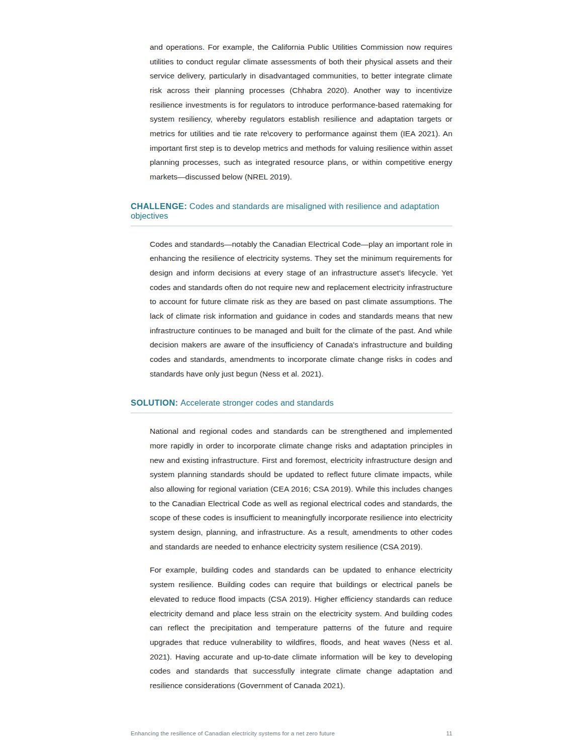and operations. For example, the California Public Utilities Commission now requires utilities to conduct regular climate assessments of both their physical assets and their service delivery, particularly in disadvantaged communities, to better integrate climate risk across their planning processes (Chhabra 2020). Another way to incentivize resilience investments is for regulators to introduce performance-based ratemaking for system resiliency, whereby regulators establish resilience and adaptation targets or metrics for utilities and tie rate re\covery to performance against them (IEA 2021). An important first step is to develop metrics and methods for valuing resilience within asset planning processes, such as integrated resource plans, or within competitive energy markets—discussed below (NREL 2019).
CHALLENGE: Codes and standards are misaligned with resilience and adaptation objectives
Codes and standards—notably the Canadian Electrical Code—play an important role in enhancing the resilience of electricity systems. They set the minimum requirements for design and inform decisions at every stage of an infrastructure asset's lifecycle. Yet codes and standards often do not require new and replacement electricity infrastructure to account for future climate risk as they are based on past climate assumptions. The lack of climate risk information and guidance in codes and standards means that new infrastructure continues to be managed and built for the climate of the past. And while decision makers are aware of the insufficiency of Canada's infrastructure and building codes and standards, amendments to incorporate climate change risks in codes and standards have only just begun (Ness et al. 2021).
SOLUTION: Accelerate stronger codes and standards
National and regional codes and standards can be strengthened and implemented more rapidly in order to incorporate climate change risks and adaptation principles in new and existing infrastructure. First and foremost, electricity infrastructure design and system planning standards should be updated to reflect future climate impacts, while also allowing for regional variation (CEA 2016; CSA 2019). While this includes changes to the Canadian Electrical Code as well as regional electrical codes and standards, the scope of these codes is insufficient to meaningfully incorporate resilience into electricity system design, planning, and infrastructure. As a result, amendments to other codes and standards are needed to enhance electricity system resilience (CSA 2019).
For example, building codes and standards can be updated to enhance electricity system resilience. Building codes can require that buildings or electrical panels be elevated to reduce flood impacts (CSA 2019). Higher efficiency standards can reduce electricity demand and place less strain on the electricity system. And building codes can reflect the precipitation and temperature patterns of the future and require upgrades that reduce vulnerability to wildfires, floods, and heat waves (Ness et al. 2021). Having accurate and up-to-date climate information will be key to developing codes and standards that successfully integrate climate change adaptation and resilience considerations (Government of Canada 2021).
Enhancing the resilience of Canadian electricity systems for a net zero future 11